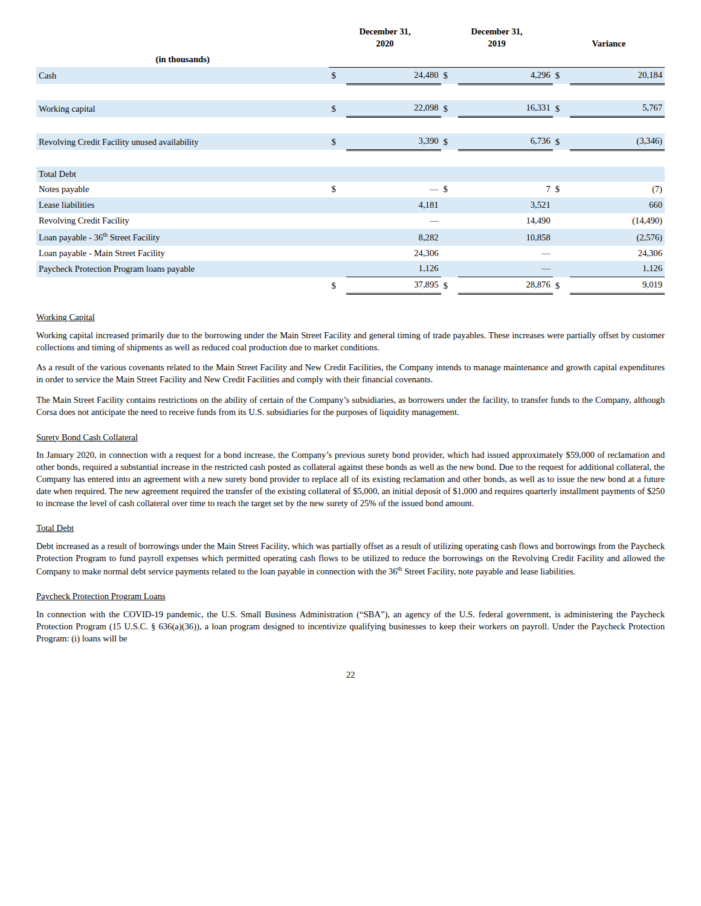| | December 31, 2020 | December 31, 2019 | Variance |
| --- | --- | --- | --- |
| (in thousands) | | | |
| Cash | $ | 24,480 | $ | 4,296 | $ | 20,184 |
| Working capital | $ | 22,098 | $ | 16,331 | $ | 5,767 |
| Revolving Credit Facility unused availability | $ | 3,390 | $ | 6,736 | $ | (3,346) |
| Total Debt | | | | | | |
| Notes payable | $ | — | $ | 7 | $ | (7) |
| Lease liabilities | | 4,181 | | 3,521 | | 660 |
| Revolving Credit Facility | | — | | 14,490 | | (14,490) |
| Loan payable - 36 th Street Facility | | 8,282 | | 10,858 | | (2,576) |
| Loan payable - Main Street Facility | | 24,306 | | — | | 24,306 |
| Paycheck Protection Program loans payable | | 1,126 | | — | | 1,126 |
| | $ | 37,895 | $ | 28,876 | $ | 9,019 |
Working Capital
Working capital increased primarily due to the borrowing under the Main Street Facility and general timing of trade payables. These increases were partially offset by customer collections and timing of shipments as well as reduced coal production due to market conditions.
As a result of the various covenants related to the Main Street Facility and New Credit Facilities, the Company intends to manage maintenance and growth capital expenditures in order to service the Main Street Facility and New Credit Facilities and comply with their financial covenants.
The Main Street Facility contains restrictions on the ability of certain of the Company’s subsidiaries, as borrowers under the facility, to transfer funds to the Company, although Corsa does not anticipate the need to receive funds from its U.S. subsidiaries for the purposes of liquidity management.
Surety Bond Cash Collateral
In January 2020, in connection with a request for a bond increase, the Company’s previous surety bond provider, which had issued approximately $59,000 of reclamation and other bonds, required a substantial increase in the restricted cash posted as collateral against these bonds as well as the new bond. Due to the request for additional collateral, the Company has entered into an agreement with a new surety bond provider to replace all of its existing reclamation and other bonds, as well as to issue the new bond at a future date when required. The new agreement required the transfer of the existing collateral of $5,000, an initial deposit of $1,000 and requires quarterly installment payments of $250 to increase the level of cash collateral over time to reach the target set by the new surety of 25% of the issued bond amount.
Total Debt
Debt increased as a result of borrowings under the Main Street Facility, which was partially offset as a result of utilizing operating cash flows and borrowings from the Paycheck Protection Program to fund payroll expenses which permitted operating cash flows to be utilized to reduce the borrowings on the Revolving Credit Facility and allowed the Company to make normal debt service payments related to the loan payable in connection with the 36th Street Facility, note payable and lease liabilities.
Paycheck Protection Program Loans
In connection with the COVID-19 pandemic, the U.S. Small Business Administration (“SBA”), an agency of the U.S. federal government, is administering the Paycheck Protection Program (15 U.S.C. § 636(a)(36)), a loan program designed to incentivize qualifying businesses to keep their workers on payroll. Under the Paycheck Protection Program: (i) loans will be
22